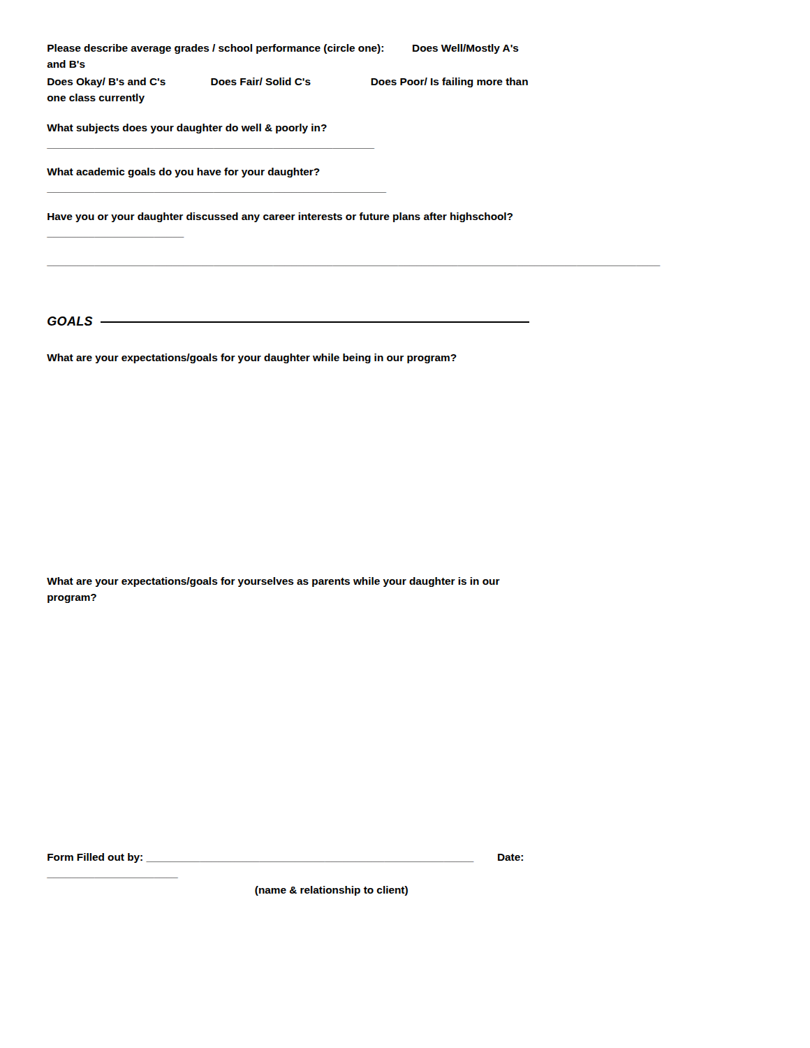Please describe average grades / school performance (circle one): Does Well/Mostly A's and B's
Does Okay/ B's and C's Does Fair/ Solid C's Does Poor/ Is failing more than one class currently
What subjects does your daughter do well & poorly in? _______________________________________________________
What academic goals do you have for your daughter? _________________________________________________________
Have you or your daughter discussed any career interests or future plans after highschool? _______________________
_______________________________________________________________________________________________________
GOALS
What are your expectations/goals for your daughter while being in our program?
What are your expectations/goals for yourselves as parents while your daughter is in our program?
Form Filled out by: _______________________________________________________ Date: ______________________
(name & relationship to client)